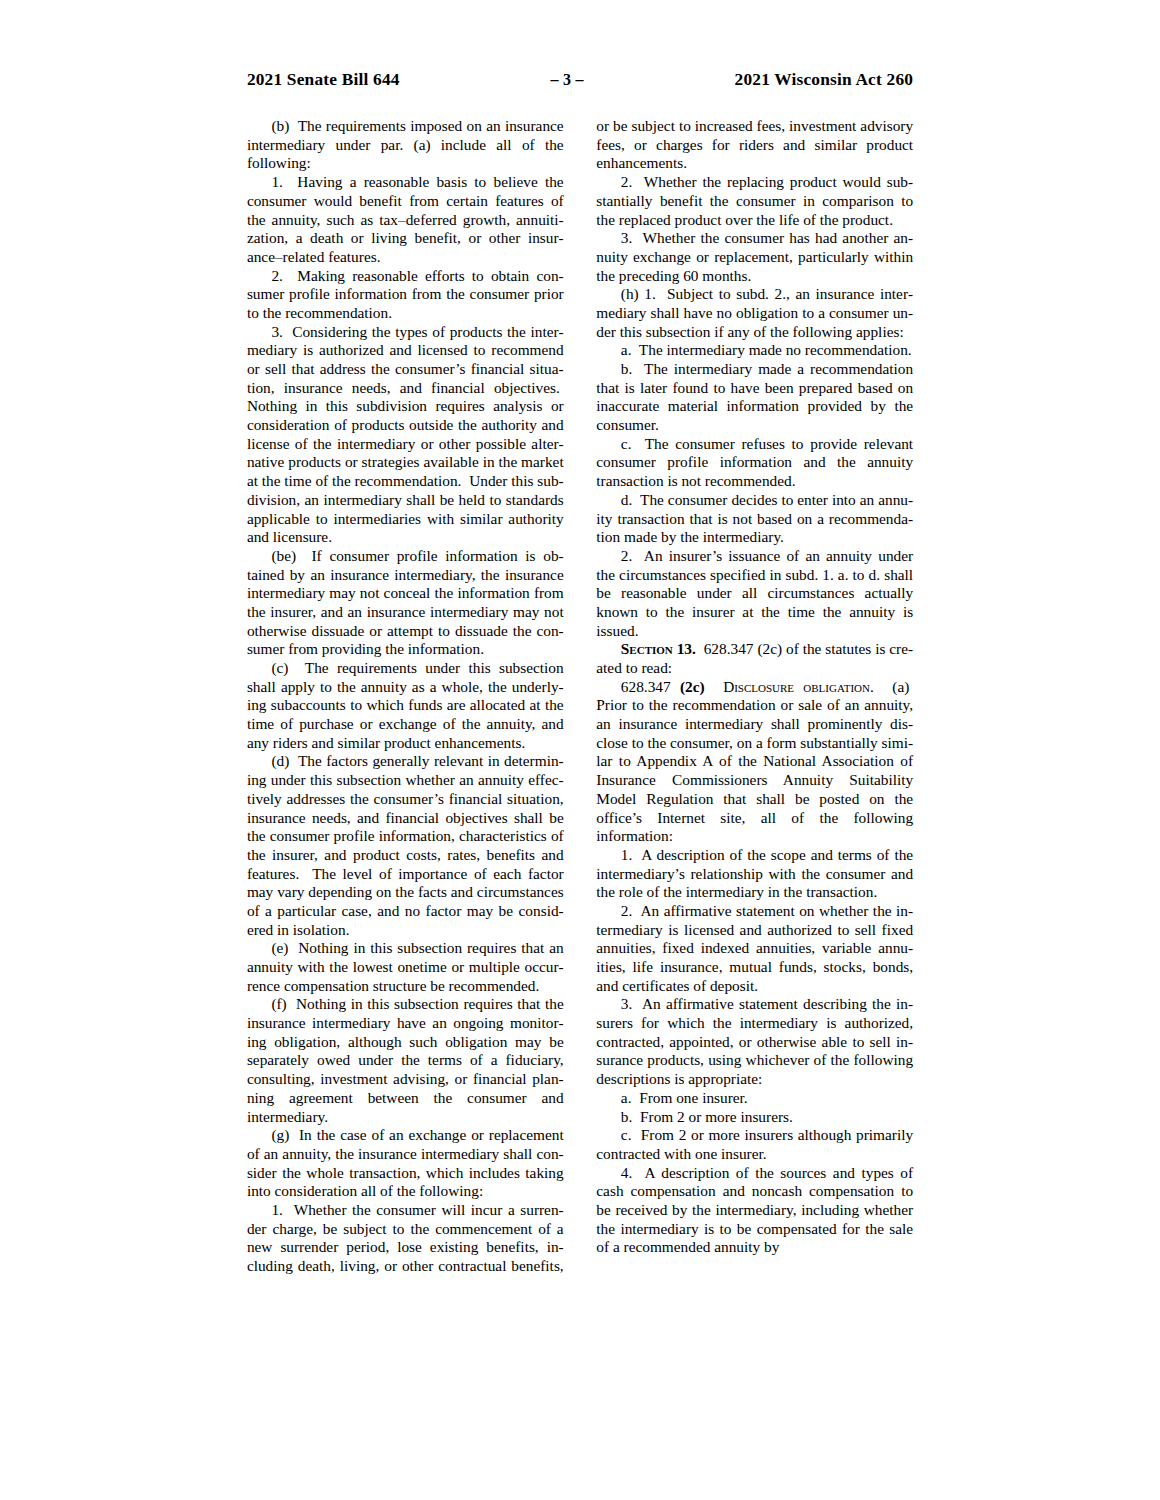2021 Senate Bill 644
– 3 –
2021 Wisconsin Act 260
(b) The requirements imposed on an insurance intermediary under par. (a) include all of the following:
1. Having a reasonable basis to believe the consumer would benefit from certain features of the annuity, such as tax–deferred growth, annuitization, a death or living benefit, or other insurance–related features.
2. Making reasonable efforts to obtain consumer profile information from the consumer prior to the recommendation.
3. Considering the types of products the intermediary is authorized and licensed to recommend or sell that address the consumer’s financial situation, insurance needs, and financial objectives. Nothing in this subdivision requires analysis or consideration of products outside the authority and license of the intermediary or other possible alternative products or strategies available in the market at the time of the recommendation. Under this subdivision, an intermediary shall be held to standards applicable to intermediaries with similar authority and licensure.
(be) If consumer profile information is obtained by an insurance intermediary, the insurance intermediary may not conceal the information from the insurer, and an insurance intermediary may not otherwise dissuade or attempt to dissuade the consumer from providing the information.
(c) The requirements under this subsection shall apply to the annuity as a whole, the underlying subaccounts to which funds are allocated at the time of purchase or exchange of the annuity, and any riders and similar product enhancements.
(d) The factors generally relevant in determining under this subsection whether an annuity effectively addresses the consumer’s financial situation, insurance needs, and financial objectives shall be the consumer profile information, characteristics of the insurer, and product costs, rates, benefits and features. The level of importance of each factor may vary depending on the facts and circumstances of a particular case, and no factor may be considered in isolation.
(e) Nothing in this subsection requires that an annuity with the lowest onetime or multiple occurrence compensation structure be recommended.
(f) Nothing in this subsection requires that the insurance intermediary have an ongoing monitoring obligation, although such obligation may be separately owed under the terms of a fiduciary, consulting, investment advising, or financial planning agreement between the consumer and intermediary.
(g) In the case of an exchange or replacement of an annuity, the insurance intermediary shall consider the whole transaction, which includes taking into consideration all of the following:
1. Whether the consumer will incur a surrender charge, be subject to the commencement of a new surrender period, lose existing benefits, including death, living, or other contractual benefits, or be subject to increased fees, investment advisory fees, or charges for riders and similar product enhancements.
2. Whether the replacing product would substantially benefit the consumer in comparison to the replaced product over the life of the product.
3. Whether the consumer has had another annuity exchange or replacement, particularly within the preceding 60 months.
(h) 1. Subject to subd. 2., an insurance intermediary shall have no obligation to a consumer under this subsection if any of the following applies:
a. The intermediary made no recommendation.
b. The intermediary made a recommendation that is later found to have been prepared based on inaccurate material information provided by the consumer.
c. The consumer refuses to provide relevant consumer profile information and the annuity transaction is not recommended.
d. The consumer decides to enter into an annuity transaction that is not based on a recommendation made by the intermediary.
2. An insurer’s issuance of an annuity under the circumstances specified in subd. 1. a. to d. shall be reasonable under all circumstances actually known to the insurer at the time the annuity is issued.
Section 13. 628.347 (2c) of the statutes is created to read:
628.347 (2c) Disclosure obligation. (a) Prior to the recommendation or sale of an annuity, an insurance intermediary shall prominently disclose to the consumer, on a form substantially similar to Appendix A of the National Association of Insurance Commissioners Annuity Suitability Model Regulation that shall be posted on the office’s Internet site, all of the following information:
1. A description of the scope and terms of the intermediary’s relationship with the consumer and the role of the intermediary in the transaction.
2. An affirmative statement on whether the intermediary is licensed and authorized to sell fixed annuities, fixed indexed annuities, variable annuities, life insurance, mutual funds, stocks, bonds, and certificates of deposit.
3. An affirmative statement describing the insurers for which the intermediary is authorized, contracted, appointed, or otherwise able to sell insurance products, using whichever of the following descriptions is appropriate:
a. From one insurer.
b. From 2 or more insurers.
c. From 2 or more insurers although primarily contracted with one insurer.
4. A description of the sources and types of cash compensation and noncash compensation to be received by the intermediary, including whether the intermediary is to be compensated for the sale of a recommended annuity by